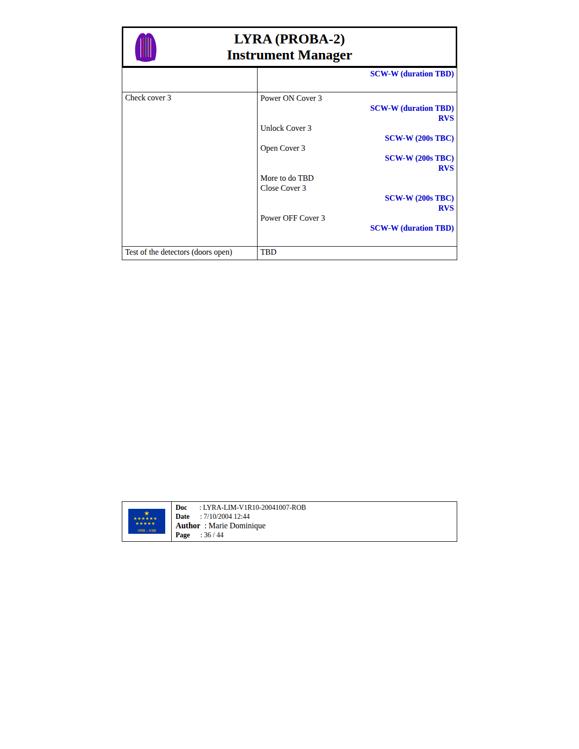LYRA (PROBA-2)
Instrument Manager
| | SCW-W (duration TBD) |
| Check cover 3 | Power ON Cover 3 SCW-W (duration TBD) RVS Unlock Cover 3 SCW-W (200s TBC) Open Cover 3 SCW-W (200s TBC) RVS More to do TBD Close Cover 3 SCW-W (200s TBC) RVS Power OFF Cover 3 SCW-W (duration TBD) |
| Test of the detectors (doors open) | TBD |
ORB – KSB
Doc : LYRA-LIM-V1R10-20041007-ROB Date : 7/10/2004 12:44 Author : Marie Dominique Page : 36 / 44